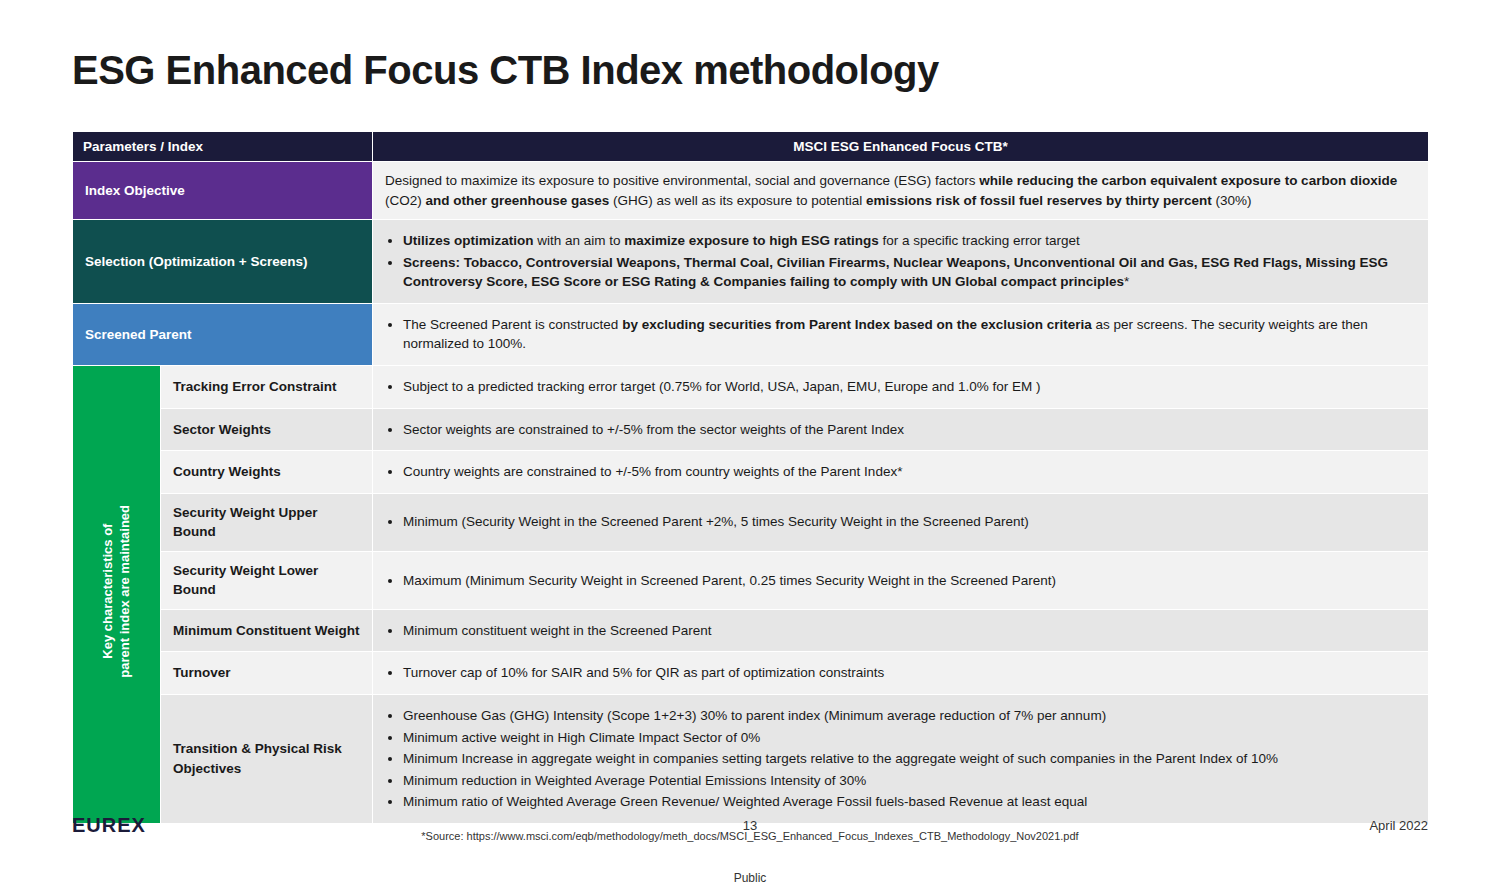ESG Enhanced Focus CTB Index methodology
| Parameters / Index | MSCI ESG Enhanced Focus CTB* |
| --- | --- |
| Index Objective | Designed to maximize its exposure to positive environmental, social and governance (ESG) factors while reducing the carbon equivalent exposure to carbon dioxide (CO2) and other greenhouse gases (GHG) as well as its exposure to potential emissions risk of fossil fuel reserves by thirty percent (30%) |
| Selection (Optimization + Screens) | Utilizes optimization with an aim to maximize exposure to high ESG ratings for a specific tracking error target Screens: Tobacco, Controversial Weapons, Thermal Coal, Civilian Firearms, Nuclear Weapons, Unconventional Oil and Gas, ESG Red Flags, Missing ESG Controversy Score, ESG Score or ESG Rating & Companies failing to comply with UN Global compact principles * |
| Screened Parent | The Screened Parent is constructed by excluding securities from Parent Index based on the exclusion criteria as per screens. The security weights are then normalized to 100%. |
| Key characteristics of parent index are maintained | Tracking Error Constraint | Subject to a predicted tracking error target (0.75% for World, USA, Japan, EMU, Europe and 1.0% for EM ) |
| Sector Weights | Sector weights are constrained to +/-5% from the sector weights of the Parent Index |
| Country Weights | Country weights are constrained to +/-5% from country weights of the Parent Index* |
| Security Weight Upper Bound | Minimum (Security Weight in the Screened Parent +2%, 5 times Security Weight in the Screened Parent) |
| Security Weight Lower Bound | Maximum (Minimum Security Weight in Screened Parent, 0.25 times Security Weight in the Screened Parent) |
| Minimum Constituent Weight | Minimum constituent weight in the Screened Parent |
| Turnover | Turnover cap of 10% for SAIR and 5% for QIR as part of optimization constraints |
| Transition & Physical Risk Objectives | Greenhouse Gas (GHG) Intensity (Scope 1+2+3) 30% to parent index (Minimum average reduction of 7% per annum) Minimum active weight in High Climate Impact Sector of 0% Minimum Increase in aggregate weight in companies setting targets relative to the aggregate weight of such companies in the Parent Index of 10% Minimum reduction in Weighted Average Potential Emissions Intensity of 30% Minimum ratio of Weighted Average Green Revenue/ Weighted Average Fossil fuels-based Revenue at least equal |
*Source: https://www.msci.com/eqb/methodology/meth_docs/MSCI_ESG_Enhanced_Focus_Indexes_CTB_Methodology_Nov2021.pdf
EUREX
13
April 2022
Public